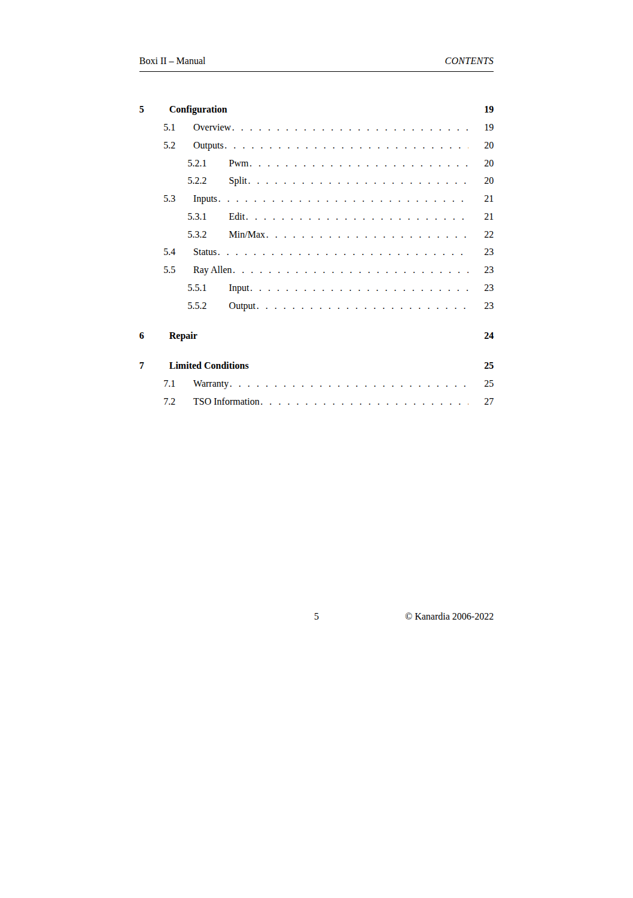Boxi II – Manual
CONTENTS
5 Configuration . . . . . . . . . . . . . . . . . . . . . . . . . . . . . . . . . . . . . . . . . . . . . . . . . . . 19
5.1 Overview . . . . . . . . . . . . . . . . . . . . . . . . . . . . . . . . . . . . . . . . . . . . . . . . . . . . . . . . . . . . . . . . 19
5.2 Outputs . . . . . . . . . . . . . . . . . . . . . . . . . . . . . . . . . . . . . . . . . . . . . . . . . . . . . . . . . . . . . . . . 20
5.2.1 Pwm . . . . . . . . . . . . . . . . . . . . . . . . . . . . . . . . . . . . . . . . . . . . . . . . . . . . . . . . . . . . . . . . 20
5.2.2 Split . . . . . . . . . . . . . . . . . . . . . . . . . . . . . . . . . . . . . . . . . . . . . . . . . . . . . . . . . . . . . . . . 20
5.3 Inputs . . . . . . . . . . . . . . . . . . . . . . . . . . . . . . . . . . . . . . . . . . . . . . . . . . . . . . . . . . . . . . . . 21
5.3.1 Edit . . . . . . . . . . . . . . . . . . . . . . . . . . . . . . . . . . . . . . . . . . . . . . . . . . . . . . . . . . . . . . . . 21
5.3.2 Min/Max . . . . . . . . . . . . . . . . . . . . . . . . . . . . . . . . . . . . . . . . . . . . . . . . . . . . . . . . . . . . . . . . 22
5.4 Status . . . . . . . . . . . . . . . . . . . . . . . . . . . . . . . . . . . . . . . . . . . . . . . . . . . . . . . . . . . . . . . . 23
5.5 Ray Allen . . . . . . . . . . . . . . . . . . . . . . . . . . . . . . . . . . . . . . . . . . . . . . . . . . . . . . . . . . . . . . . . 23
5.5.1 Input . . . . . . . . . . . . . . . . . . . . . . . . . . . . . . . . . . . . . . . . . . . . . . . . . . . . . . . . . . . . . . . . 23
5.5.2 Output . . . . . . . . . . . . . . . . . . . . . . . . . . . . . . . . . . . . . . . . . . . . . . . . . . . . . . . . . . . . . . . . 23
6 Repair . . . . . . . . . . . . . . . . . . . . . . . . . . . . . . . . . . . . . . . . . . . . . . . . . . . 24
7 Limited Conditions . . . . . . . . . . . . . . . . . . . . . . . . . . . . . . . . . . . . . . . . . . . . . . . . . . . 25
7.1 Warranty . . . . . . . . . . . . . . . . . . . . . . . . . . . . . . . . . . . . . . . . . . . . . . . . . . . . . . . . . . . . . . . . 25
7.2 TSO Information . . . . . . . . . . . . . . . . . . . . . . . . . . . . . . . . . . . . . . . . . . . . . . . . . . . . . . . . . . . . . . . . 27
5
© Kanardia 2006-2022